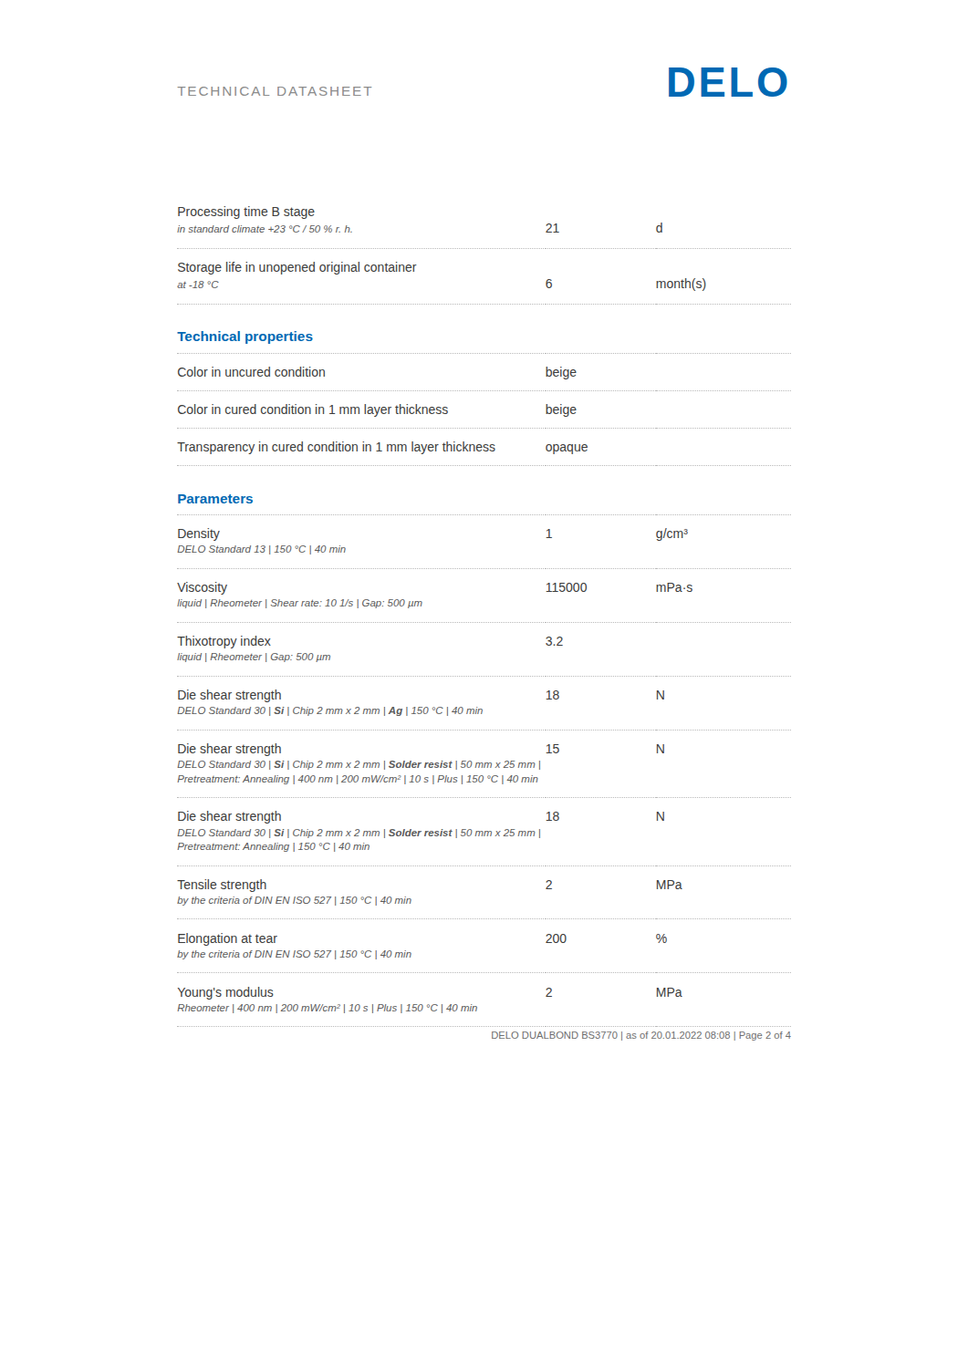Technical Datasheet
DELO
| Processing time B stage | | |
| in standard climate +23 °C / 50 % r. h. | 21 | d |
| Storage life in unopened original container | | |
| at -18 °C | 6 | month(s) |
| Technical properties | | |
| Color in uncured condition | beige | |
| Color in cured condition in 1 mm layer thickness | beige | |
| Transparency in cured condition in 1 mm layer thickness | opaque | |
| Parameters | | |
| Density DELO Standard 13 / 150 °C / 40 min | 1 | g/cm³ |
| Viscosity liquid / Rheometer / Shear rate: 10 1/s / Gap: 500 µm | 115000 | mPa·s |
| Thixotropy index liquid / Rheometer / Gap: 500 µm | 3.2 | |
| Die shear strength DELO Standard 30 / Si / Chip 2 mm x 2 mm / Ag / 150 °C / 40 min | 18 | N |
| Die shear strength DELO Standard 30 / Si / Chip 2 mm x 2 mm / Solder resist / 50 mm x 25 mm / Pretreatment: Annealing / 400 nm / 200 mW/cm² / 10 s / Plus / 150 °C / 40 min | 15 | N |
| Die shear strength DELO Standard 30 / Si / Chip 2 mm x 2 mm / Solder resist / 50 mm x 25 mm / Pretreatment: Annealing / 150 °C / 40 min | 18 | N |
| Tensile strength by the criteria of DIN EN ISO 527 / 150 °C / 40 min | 2 | MPa |
| Elongation at tear by the criteria of DIN EN ISO 527 / 150 °C / 40 min | 200 | % |
| Young's modulus Rheometer / 400 nm / 200 mW/cm² / 10 s / Plus / 150 °C / 40 min | 2 | MPa |
DELO DUALBOND BS3770 | as of 20.01.2022 08:08 | Page 2 of 4